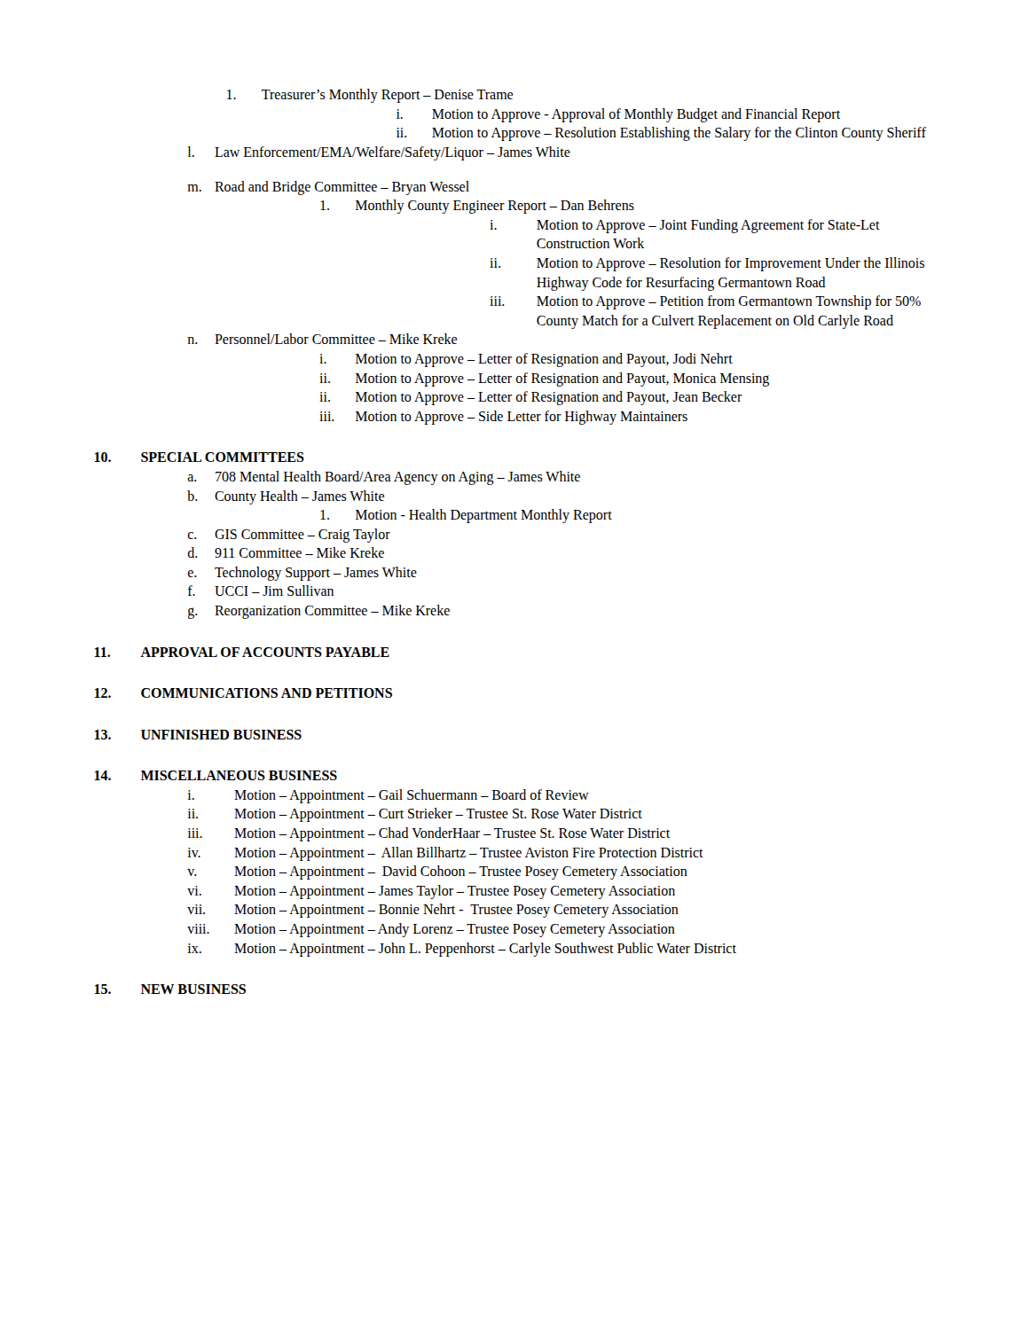1. Treasurer’s Monthly Report – Denise Trame
i. Motion to Approve - Approval of Monthly Budget and Financial Report
ii. Motion to Approve – Resolution Establishing the Salary for the Clinton County Sheriff
l. Law Enforcement/EMA/Welfare/Safety/Liquor – James White
m. Road and Bridge Committee – Bryan Wessel
1. Monthly County Engineer Report – Dan Behrens
i. Motion to Approve – Joint Funding Agreement for State-Let Construction Work
ii. Motion to Approve – Resolution for Improvement Under the Illinois Highway Code for Resurfacing Germantown Road
iii. Motion to Approve – Petition from Germantown Township for 50% County Match for a Culvert Replacement on Old Carlyle Road
n. Personnel/Labor Committee – Mike Kreke
i. Motion to Approve – Letter of Resignation and Payout, Jodi Nehrt
ii. Motion to Approve – Letter of Resignation and Payout, Monica Mensing
ii. Motion to Approve – Letter of Resignation and Payout, Jean Becker
iii. Motion to Approve – Side Letter for Highway Maintainers
10. Special Committees
a. 708 Mental Health Board/Area Agency on Aging – James White
b. County Health – James White
1. Motion - Health Department Monthly Report
c. GIS Committee – Craig Taylor
d. 911 Committee – Mike Kreke
e. Technology Support – James White
f. UCCI – Jim Sullivan
g. Reorganization Committee – Mike Kreke
11. Approval of Accounts Payable
12. Communications and Petitions
13. Unfinished Business
14. Miscellaneous Business
i. Motion – Appointment – Gail Schuermann – Board of Review
ii. Motion – Appointment – Curt Strieker – Trustee St. Rose Water District
iii. Motion – Appointment – Chad VonderHaar – Trustee St. Rose Water District
iv. Motion – Appointment – Allan Billhartz – Trustee Aviston Fire Protection District
v. Motion – Appointment – David Cohoon – Trustee Posey Cemetery Association
vi. Motion – Appointment – James Taylor – Trustee Posey Cemetery Association
vii. Motion – Appointment – Bonnie Nehrt - Trustee Posey Cemetery Association
viii. Motion – Appointment – Andy Lorenz – Trustee Posey Cemetery Association
ix. Motion – Appointment – John L. Peppenhorst – Carlyle Southwest Public Water District
15. New Business